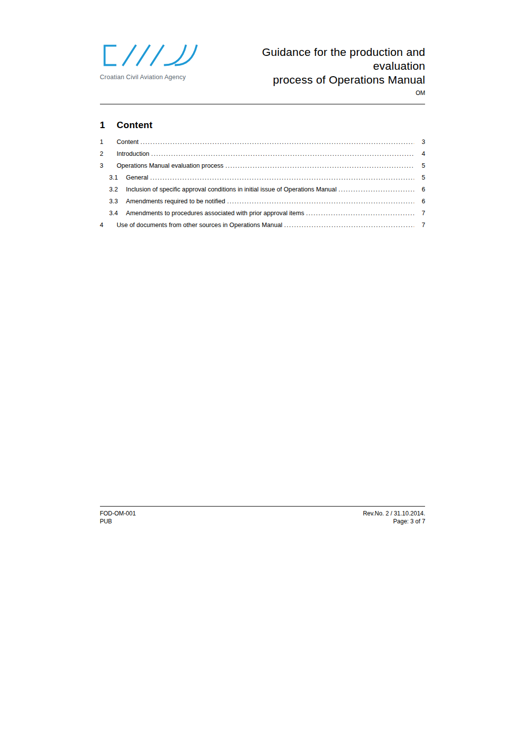Croatian Civil Aviation Agency
Guidance for the production and evaluation
process of Operations Manual
OM
1 Content
1 Content ........................................................................................................................................... 3
2 Introduction ..................................................................................................................................... 4
3 Operations Manual evaluation process ....................................................................................... 5
3.1 General ................................................................................................................................. 5
3.2 Inclusion of specific approval conditions in initial issue of Operations Manual ............................................. 6
3.3 Amendments required to be notified ..................................................................................... 6
3.4 Amendments to procedures associated with prior approval items ............................................................. 7
4 Use of documents from other sources in Operations Manual ............................................................. 7
FOD-OM-001 PUB
Rev.No. 2 / 31.10.2014. Page: 3 of 7